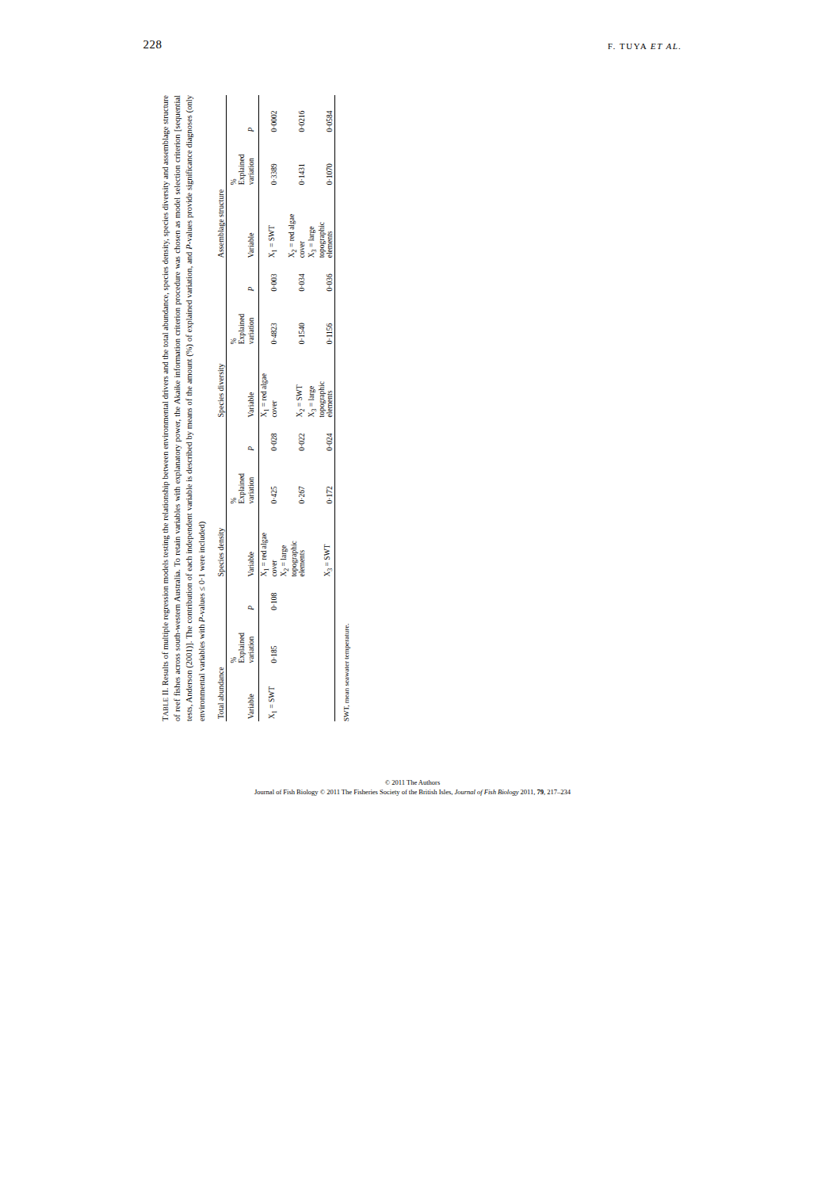228
F. TUYA ET AL.
TABLE II. Results of multiple regression models testing the relationship between environmental drivers and the total abundance, species density, species diversity and assemblage structure of reef fishes across south-western Australia. To retain variables with explanatory power, the Akaike information criterion procedure was chosen as model selection criterion [sequential tests, Anderson (2001)]. The contribution of each independent variable is described by means of the amount (%) of explained variation, and P-values provide significance diagnoses (only environmental variables with P-values ≤ 0·1 were included)
| Total abundance | Species density | Species diversity | Assemblage structure |
| | % Explained | | | % Explained | | | % Explained | | | % Explained | |
| Variable | variation | P | Variable | variation | P | Variable | variation | P | Variable | variation | P |
| X 1 = SWT | 0·185 | 0·108 | X 1 = red algae cover | 0·425 | 0·028 | X 1 = red algae cover | 0·4823 | 0·003 | X 1 = SWT | 0·3389 | 0·0002 |
| | | | X 2 = large topographic elements | 0·267 | 0·022 | X 2 = SWT | 0·1540 | 0·034 | X 2 = red algae cover | 0·1431 | 0·0216 |
| | | | X 3 = SWT | 0·172 | 0·024 | X 3 = large topographic elements | 0·1156 | 0·036 | X 3 = large topographic elements | 0·1070 | 0·0584 |
SWT, mean seawater temperature.
© 2011 The Authors
Journal of Fish Biology © 2011 The Fisheries Society of the British Isles, Journal of Fish Biology 2011, 79, 217–234